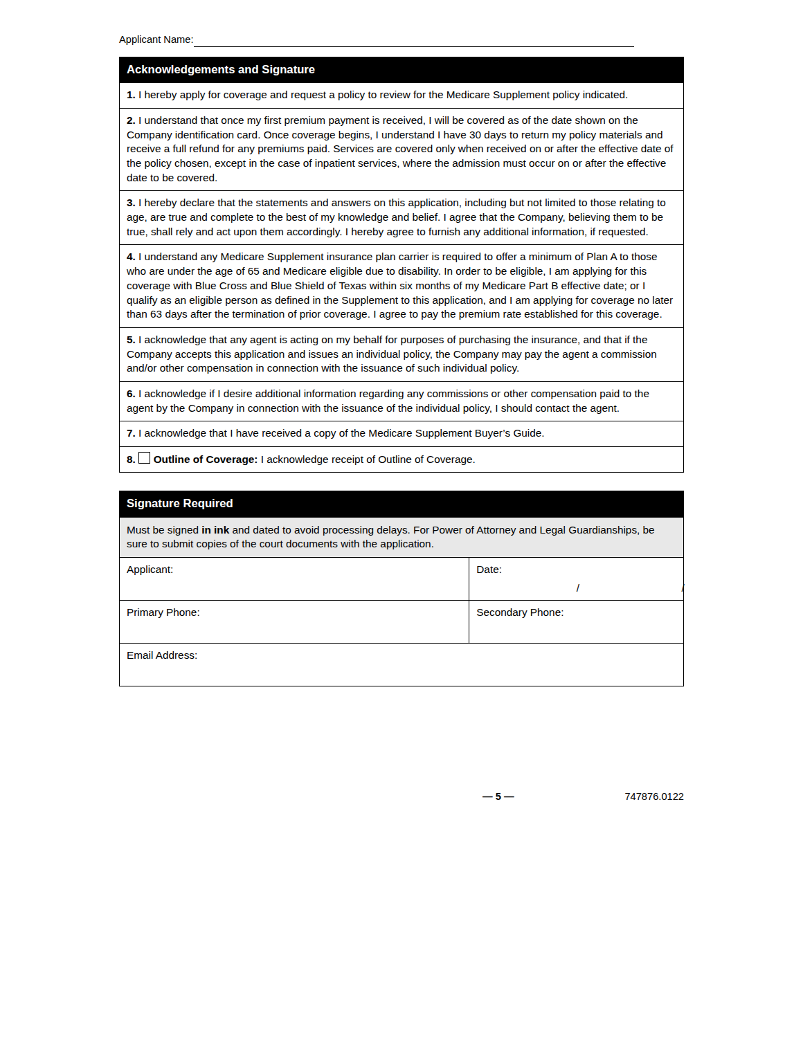Applicant Name:
| Acknowledgements and Signature |
| --- |
| 1. I hereby apply for coverage and request a policy to review for the Medicare Supplement policy indicated. |
| 2. I understand that once my first premium payment is received, I will be covered as of the date shown on the Company identification card. Once coverage begins, I understand I have 30 days to return my policy materials and receive a full refund for any premiums paid. Services are covered only when received on or after the effective date of the policy chosen, except in the case of inpatient services, where the admission must occur on or after the effective date to be covered. |
| 3. I hereby declare that the statements and answers on this application, including but not limited to those relating to age, are true and complete to the best of my knowledge and belief. I agree that the Company, believing them to be true, shall rely and act upon them accordingly. I hereby agree to furnish any additional information, if requested. |
| 4. I understand any Medicare Supplement insurance plan carrier is required to offer a minimum of Plan A to those who are under the age of 65 and Medicare eligible due to disability. In order to be eligible, I am applying for this coverage with Blue Cross and Blue Shield of Texas within six months of my Medicare Part B effective date; or I qualify as an eligible person as defined in the Supplement to this application, and I am applying for coverage no later than 63 days after the termination of prior coverage. I agree to pay the premium rate established for this coverage. |
| 5. I acknowledge that any agent is acting on my behalf for purposes of purchasing the insurance, and that if the Company accepts this application and issues an individual policy, the Company may pay the agent a commission and/or other compensation in connection with the issuance of such individual policy. |
| 6. I acknowledge if I desire additional information regarding any commissions or other compensation paid to the agent by the Company in connection with the issuance of the individual policy, I should contact the agent. |
| 7. I acknowledge that I have received a copy of the Medicare Supplement Buyer’s Guide. |
| 8. Outline of Coverage: I acknowledge receipt of Outline of Coverage. |
| Signature Required |
| --- |
| Must be signed in ink and dated to avoid processing delays. For Power of Attorney and Legal Guardianships, be sure to submit copies of the court documents with the application. |
| Applicant: | Date: / / |
| Primary Phone: | Secondary Phone: |
| Email Address: |
— 5 —
747876.0122